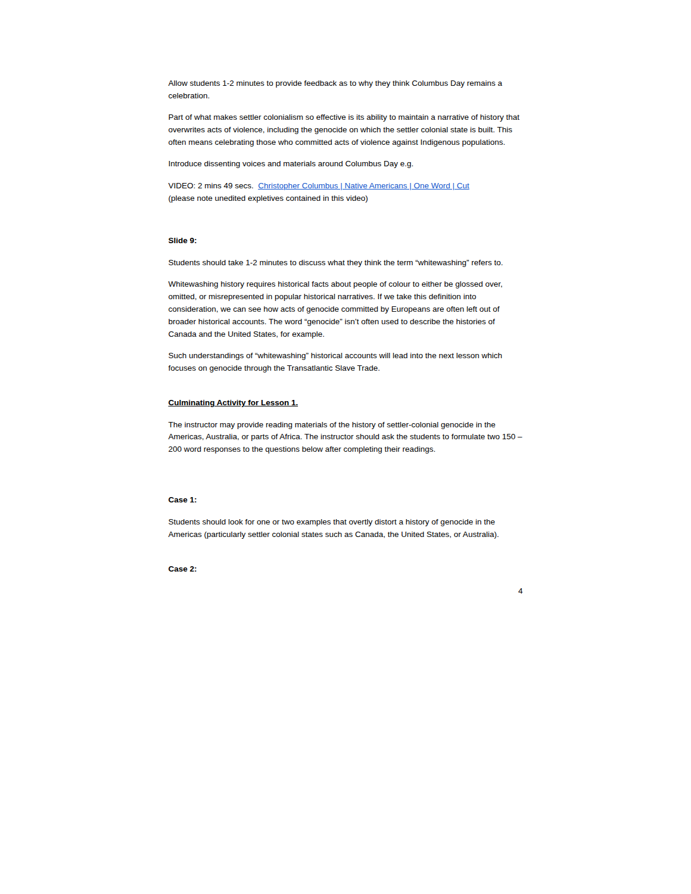Allow students 1-2 minutes to provide feedback as to why they think Columbus Day remains a celebration.
Part of what makes settler colonialism so effective is its ability to maintain a narrative of history that overwrites acts of violence, including the genocide on which the settler colonial state is built. This often means celebrating those who committed acts of violence against Indigenous populations.
Introduce dissenting voices and materials around Columbus Day e.g.
VIDEO: 2 mins 49 secs. Christopher Columbus | Native Americans | One Word | Cut
(please note unedited expletives contained in this video)
Slide 9:
Students should take 1-2 minutes to discuss what they think the term “whitewashing” refers to.
Whitewashing history requires historical facts about people of colour to either be glossed over, omitted, or misrepresented in popular historical narratives. If we take this definition into consideration, we can see how acts of genocide committed by Europeans are often left out of broader historical accounts. The word “genocide” isn’t often used to describe the histories of Canada and the United States, for example.
Such understandings of “whitewashing” historical accounts will lead into the next lesson which focuses on genocide through the Transatlantic Slave Trade.
Culminating Activity for Lesson 1.
The instructor may provide reading materials of the history of settler-colonial genocide in the Americas, Australia, or parts of Africa. The instructor should ask the students to formulate two 150 – 200 word responses to the questions below after completing their readings.
Case 1:
Students should look for one or two examples that overtly distort a history of genocide in the Americas (particularly settler colonial states such as Canada, the United States, or Australia).
Case 2:
4